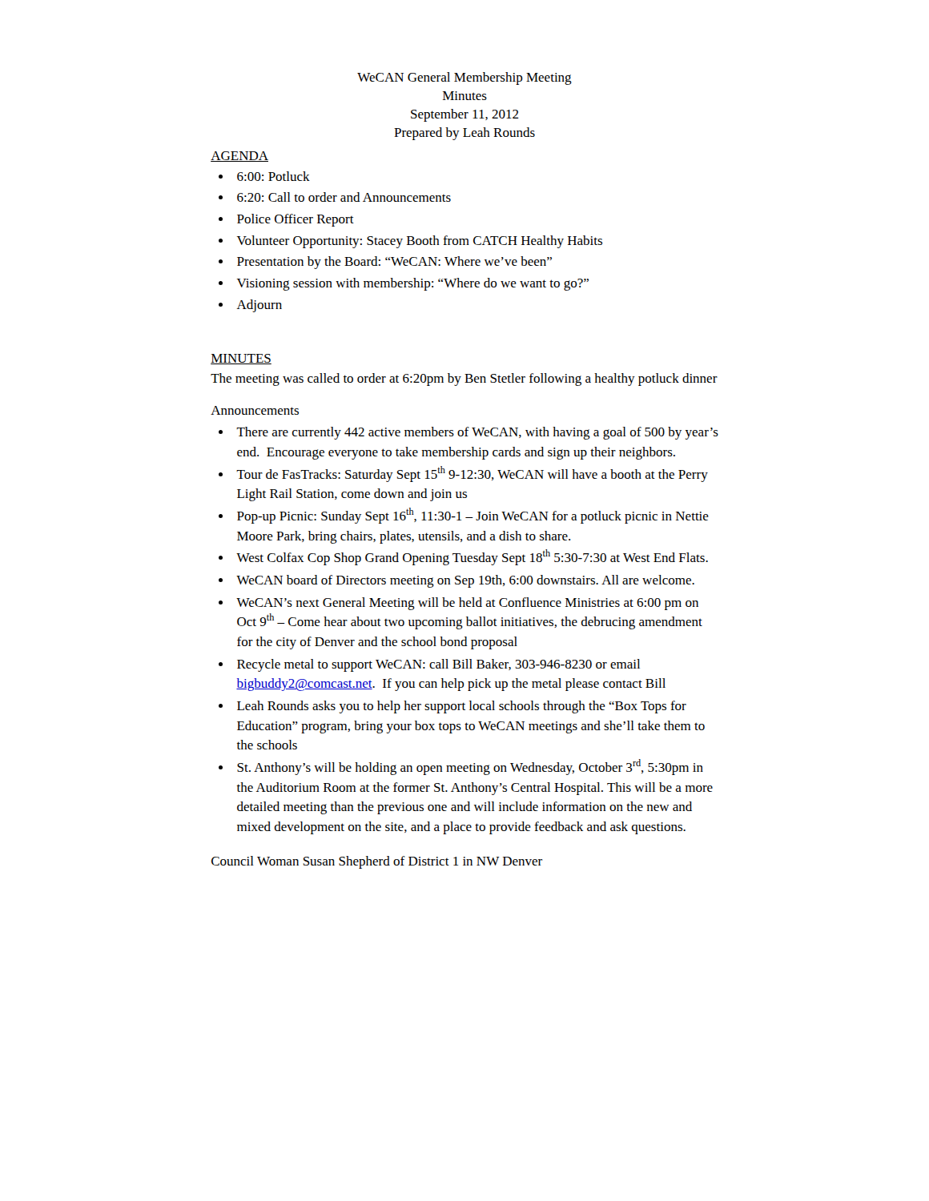WeCAN General Membership Meeting
Minutes
September 11, 2012
Prepared by Leah Rounds
AGENDA
6:00: Potluck
6:20: Call to order and Announcements
Police Officer Report
Volunteer Opportunity: Stacey Booth from CATCH Healthy Habits
Presentation by the Board: “WeCAN: Where we’ve been”
Visioning session with membership: “Where do we want to go?”
Adjourn
MINUTES
The meeting was called to order at 6:20pm by Ben Stetler following a healthy potluck dinner
Announcements
There are currently 442 active members of WeCAN, with having a goal of 500 by year’s end. Encourage everyone to take membership cards and sign up their neighbors.
Tour de FasTracks: Saturday Sept 15th 9-12:30, WeCAN will have a booth at the Perry Light Rail Station, come down and join us
Pop-up Picnic: Sunday Sept 16th, 11:30-1 – Join WeCAN for a potluck picnic in Nettie Moore Park, bring chairs, plates, utensils, and a dish to share.
West Colfax Cop Shop Grand Opening Tuesday Sept 18th 5:30-7:30 at West End Flats.
WeCAN board of Directors meeting on Sep 19th, 6:00 downstairs. All are welcome.
WeCAN’s next General Meeting will be held at Confluence Ministries at 6:00 pm on Oct 9th – Come hear about two upcoming ballot initiatives, the debrucing amendment for the city of Denver and the school bond proposal
Recycle metal to support WeCAN: call Bill Baker, 303-946-8230 or email bigbuddy2@comcast.net. If you can help pick up the metal please contact Bill
Leah Rounds asks you to help her support local schools through the “Box Tops for Education” program, bring your box tops to WeCAN meetings and she’ll take them to the schools
St. Anthony’s will be holding an open meeting on Wednesday, October 3rd, 5:30pm in the Auditorium Room at the former St. Anthony’s Central Hospital. This will be a more detailed meeting than the previous one and will include information on the new and mixed development on the site, and a place to provide feedback and ask questions.
Council Woman Susan Shepherd of District 1 in NW Denver